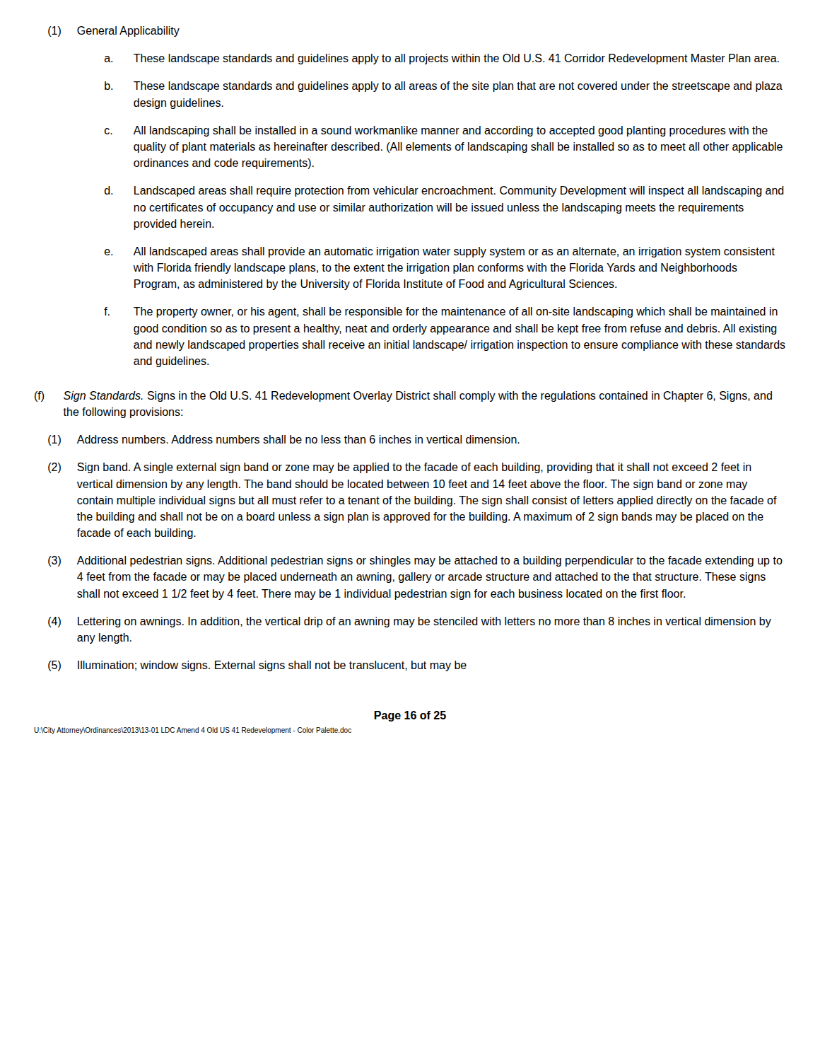(1) General Applicability
a. These landscape standards and guidelines apply to all projects within the Old U.S. 41 Corridor Redevelopment Master Plan area.
b. These landscape standards and guidelines apply to all areas of the site plan that are not covered under the streetscape and plaza design guidelines.
c. All landscaping shall be installed in a sound workmanlike manner and according to accepted good planting procedures with the quality of plant materials as hereinafter described. (All elements of landscaping shall be installed so as to meet all other applicable ordinances and code requirements).
d. Landscaped areas shall require protection from vehicular encroachment. Community Development will inspect all landscaping and no certificates of occupancy and use or similar authorization will be issued unless the landscaping meets the requirements provided herein.
e. All landscaped areas shall provide an automatic irrigation water supply system or as an alternate, an irrigation system consistent with Florida friendly landscape plans, to the extent the irrigation plan conforms with the Florida Yards and Neighborhoods Program, as administered by the University of Florida Institute of Food and Agricultural Sciences.
f. The property owner, or his agent, shall be responsible for the maintenance of all on-site landscaping which shall be maintained in good condition so as to present a healthy, neat and orderly appearance and shall be kept free from refuse and debris. All existing and newly landscaped properties shall receive an initial landscape/ irrigation inspection to ensure compliance with these standards and guidelines.
(f) Sign Standards. Signs in the Old U.S. 41 Redevelopment Overlay District shall comply with the regulations contained in Chapter 6, Signs, and the following provisions:
(1) Address numbers. Address numbers shall be no less than 6 inches in vertical dimension.
(2) Sign band. A single external sign band or zone may be applied to the facade of each building, providing that it shall not exceed 2 feet in vertical dimension by any length. The band should be located between 10 feet and 14 feet above the floor. The sign band or zone may contain multiple individual signs but all must refer to a tenant of the building. The sign shall consist of letters applied directly on the facade of the building and shall not be on a board unless a sign plan is approved for the building. A maximum of 2 sign bands may be placed on the facade of each building.
(3) Additional pedestrian signs. Additional pedestrian signs or shingles may be attached to a building perpendicular to the facade extending up to 4 feet from the facade or may be placed underneath an awning, gallery or arcade structure and attached to the that structure. These signs shall not exceed 1 1/2 feet by 4 feet. There may be 1 individual pedestrian sign for each business located on the first floor.
(4) Lettering on awnings. In addition, the vertical drip of an awning may be stenciled with letters no more than 8 inches in vertical dimension by any length.
(5) Illumination; window signs. External signs shall not be translucent, but may be
Page 16 of 25
U:\City Attorney\Ordinances\2013\13-01 LDC Amend 4 Old US 41 Redevelopment - Color Palette.doc